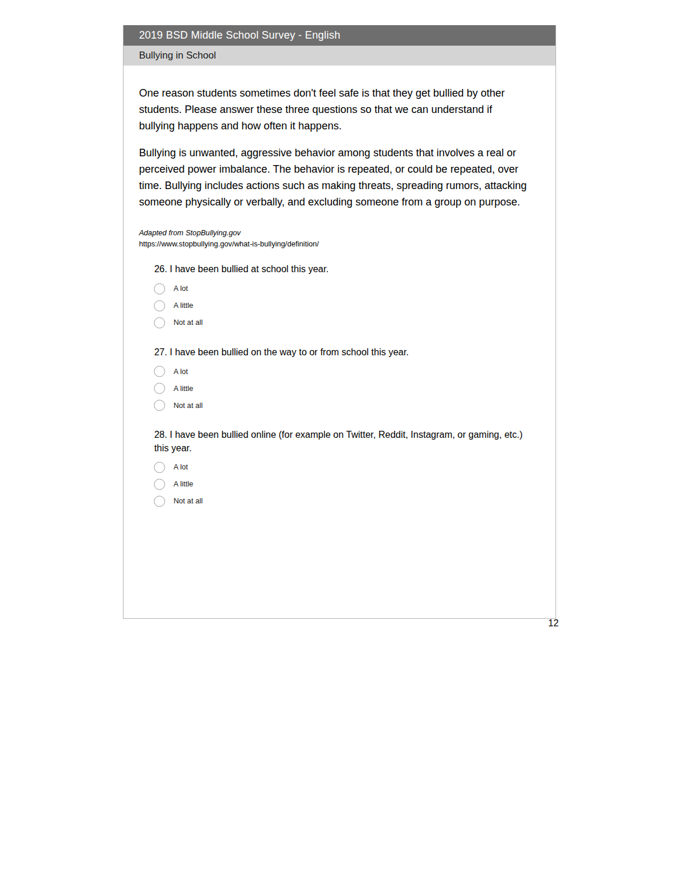2019 BSD Middle School Survey - English
Bullying in School
One reason students sometimes don't feel safe is that they get bullied by other students. Please answer these three questions so that we can understand if bullying happens and how often it happens.
Bullying is unwanted, aggressive behavior among students that involves a real or perceived power imbalance. The behavior is repeated, or could be repeated, over time. Bullying includes actions such as making threats, spreading rumors, attacking someone physically or verbally, and excluding someone from a group on purpose.
Adapted from StopBullying.gov
https://www.stopbullying.gov/what-is-bullying/definition/
26. I have been bullied at school this year.
A lot
A little
Not at all
27. I have been bullied on the way to or from school this year.
A lot
A little
Not at all
28. I have been bullied online (for example on Twitter, Reddit, Instagram, or gaming, etc.) this year.
A lot
A little
Not at all
12